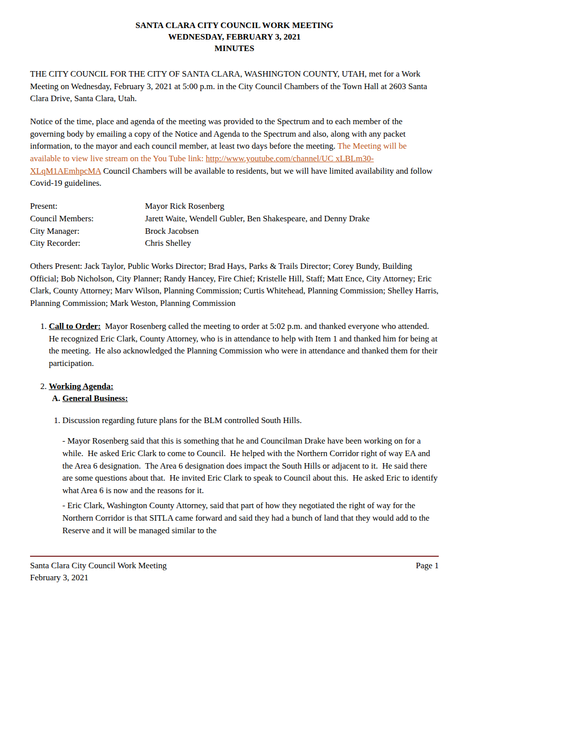SANTA CLARA CITY COUNCIL WORK MEETING
WEDNESDAY, FEBRUARY 3, 2021
MINUTES
THE CITY COUNCIL FOR THE CITY OF SANTA CLARA, WASHINGTON COUNTY, UTAH, met for a Work Meeting on Wednesday, February 3, 2021 at 5:00 p.m. in the City Council Chambers of the Town Hall at 2603 Santa Clara Drive, Santa Clara, Utah.
Notice of the time, place and agenda of the meeting was provided to the Spectrum and to each member of the governing body by emailing a copy of the Notice and Agenda to the Spectrum and also, along with any packet information, to the mayor and each council member, at least two days before the meeting. The Meeting will be available to view live stream on the You Tube link: http://www.youtube.com/channel/UC xLBLm30-XLqM1AEmhpcMA Council Chambers will be available to residents, but we will have limited availability and follow Covid-19 guidelines.
Present:
Mayor Rick Rosenberg
Council Members:
Jarett Waite, Wendell Gubler, Ben Shakespeare, and Denny Drake
City Manager:
Brock Jacobsen
City Recorder:
Chris Shelley
Others Present: Jack Taylor, Public Works Director; Brad Hays, Parks & Trails Director; Corey Bundy, Building Official; Bob Nicholson, City Planner; Randy Hancey, Fire Chief; Kristelle Hill, Staff; Matt Ence, City Attorney; Eric Clark, County Attorney; Marv Wilson, Planning Commission; Curtis Whitehead, Planning Commission; Shelley Harris, Planning Commission; Mark Weston, Planning Commission
Call to Order: Mayor Rosenberg called the meeting to order at 5:02 p.m. and thanked everyone who attended. He recognized Eric Clark, County Attorney, who is in attendance to help with Item 1 and thanked him for being at the meeting. He also acknowledged the Planning Commission who were in attendance and thanked them for their participation.
Working Agenda:
General Business:
Discussion regarding future plans for the BLM controlled South Hills.
- Mayor Rosenberg said that this is something that he and Councilman Drake have been working on for a while. He asked Eric Clark to come to Council. He helped with the Northern Corridor right of way EA and the Area 6 designation. The Area 6 designation does impact the South Hills or adjacent to it. He said there are some questions about that. He invited Eric Clark to speak to Council about this. He asked Eric to identify what Area 6 is now and the reasons for it.
- Eric Clark, Washington County Attorney, said that part of how they negotiated the right of way for the Northern Corridor is that SITLA came forward and said they had a bunch of land that they would add to the Reserve and it will be managed similar to the
Santa Clara City Council Work Meeting
February 3, 2021
Page 1